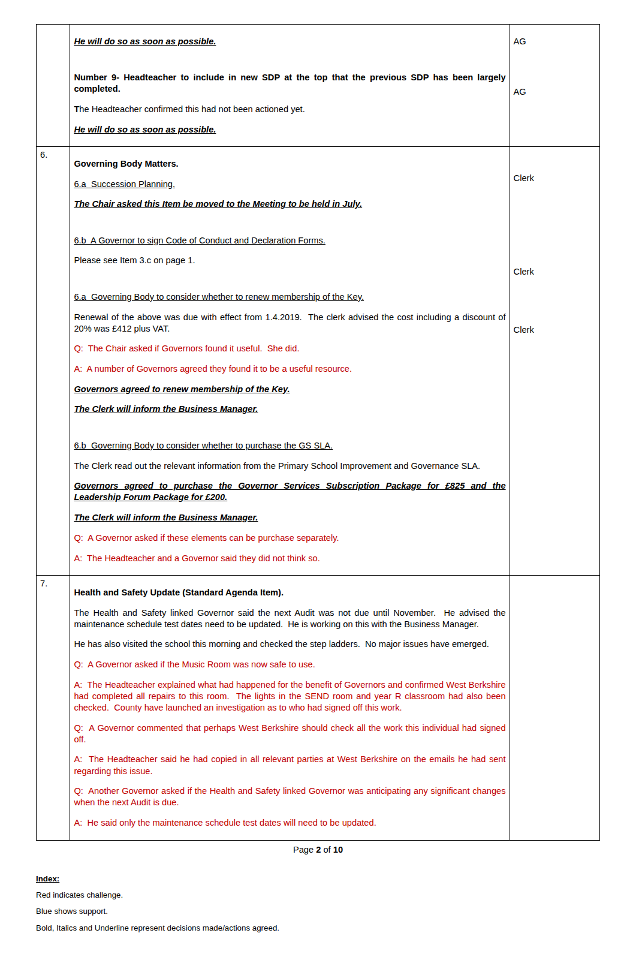| | He will do so as soon as possible. Number 9- Headteacher to include in new SDP at the top that the previous SDP has been largely completed. T he Headteacher confirmed this had not been actioned yet. He will do so as soon as possible. | AG AG |
| 6. | Governing Body Matters. 6.a Succession Planning. The Chair asked this Item be moved to the Meeting to be held in July. 6.b A Governor to sign Code of Conduct and Declaration Forms. Please see Item 3.c on page 1. 6.a Governing Body to consider whether to renew membership of the Key. Renewal of the above was due with effect from 1.4.2019. The clerk advised the cost including a discount of 20% was £412 plus VAT. Q: The Chair asked if Governors found it useful. She did. A: A number of Governors agreed they found it to be a useful resource. Governors agreed to renew membership of the Key. The Clerk will inform the Business Manager. 6.b Governing Body to consider whether to purchase the GS SLA. The Clerk read out the relevant information from the Primary School Improvement and Governance SLA. Governors agreed to purchase the Governor Services Subscription Package for £825 and the Leadership Forum Package for £200. The Clerk will inform the Business Manager. Q: A Governor asked if these elements can be purchase separately. A: The Headteacher and a Governor said they did not think so. | Clerk Clerk Clerk |
| 7. | Health and Safety Update (Standard Agenda Item). The Health and Safety linked Governor said the next Audit was not due until November. He advised the maintenance schedule test dates need to be updated. He is working on this with the Business Manager. He has also visited the school this morning and checked the step ladders. No major issues have emerged. Q: A Governor asked if the Music Room was now safe to use. A: The Headteacher explained what had happened for the benefit of Governors and confirmed West Berkshire had completed all repairs to this room. The lights in the SEND room and year R classroom had also been checked. County have launched an investigation as to who had signed off this work. Q: A Governor commented that perhaps West Berkshire should check all the work this individual had signed off. A: The Headteacher said he had copied in all relevant parties at West Berkshire on the emails he had sent regarding this issue. Q: Another Governor asked if the Health and Safety linked Governor was anticipating any significant changes when the next Audit is due. A: He said only the maintenance schedule test dates will need to be updated. | |
Page 2 of 10
Index:
Red indicates challenge.
Blue shows support.
Bold, Italics and Underline represent decisions made/actions agreed.